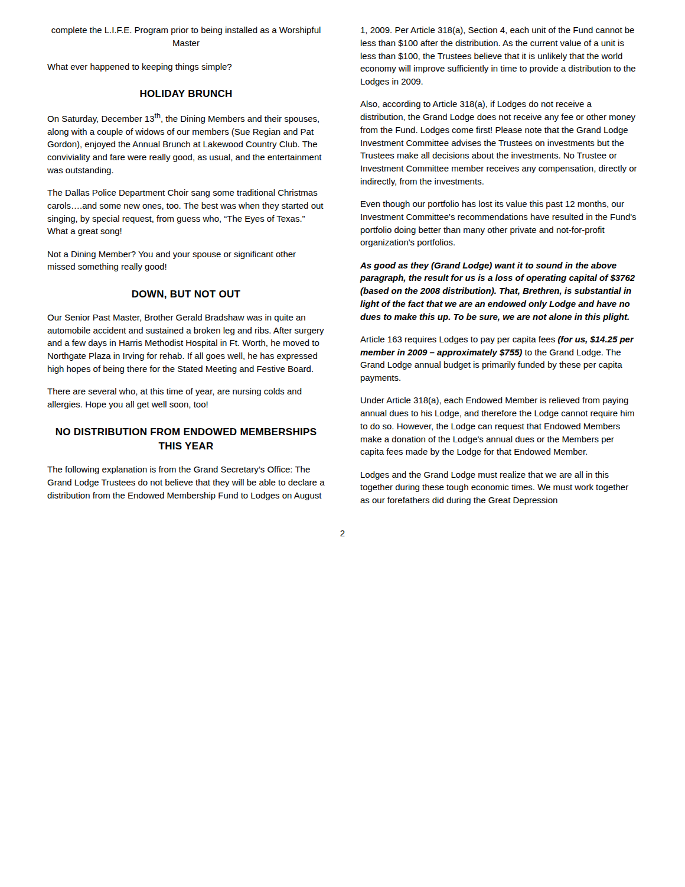complete the L.I.F.E. Program prior to being installed as a Worshipful Master
What ever happened to keeping things simple?
HOLIDAY BRUNCH
On Saturday, December 13th, the Dining Members and their spouses, along with a couple of widows of our members (Sue Regian and Pat Gordon), enjoyed the Annual Brunch at Lakewood Country Club. The conviviality and fare were really good, as usual, and the entertainment was outstanding.
The Dallas Police Department Choir sang some traditional Christmas carols….and some new ones, too. The best was when they started out singing, by special request, from guess who, “The Eyes of Texas.” What a great song!
Not a Dining Member? You and your spouse or significant other missed something really good!
DOWN, BUT NOT OUT
Our Senior Past Master, Brother Gerald Bradshaw was in quite an automobile accident and sustained a broken leg and ribs. After surgery and a few days in Harris Methodist Hospital in Ft. Worth, he moved to Northgate Plaza in Irving for rehab. If all goes well, he has expressed high hopes of being there for the Stated Meeting and Festive Board.
There are several who, at this time of year, are nursing colds and allergies. Hope you all get well soon, too!
NO DISTRIBUTION FROM ENDOWED MEMBERSHIPS THIS YEAR
The following explanation is from the Grand Secretary’s Office: The Grand Lodge Trustees do not believe that they will be able to declare a distribution from the Endowed Membership Fund to Lodges on August 1, 2009. Per Article 318(a), Section 4, each unit of the Fund cannot be less than $100 after the distribution. As the current value of a unit is less than $100, the Trustees believe that it is unlikely that the world economy will improve sufficiently in time to provide a distribution to the Lodges in 2009.
Also, according to Article 318(a), if Lodges do not receive a distribution, the Grand Lodge does not receive any fee or other money from the Fund. Lodges come first! Please note that the Grand Lodge Investment Committee advises the Trustees on investments but the Trustees make all decisions about the investments. No Trustee or Investment Committee member receives any compensation, directly or indirectly, from the investments.
Even though our portfolio has lost its value this past 12 months, our Investment Committee's recommendations have resulted in the Fund's portfolio doing better than many other private and not-for-profit organization's portfolios.
As good as they (Grand Lodge) want it to sound in the above paragraph, the result for us is a loss of operating capital of $3762 (based on the 2008 distribution). That, Brethren, is substantial in light of the fact that we are an endowed only Lodge and have no dues to make this up. To be sure, we are not alone in this plight.
Article 163 requires Lodges to pay per capita fees (for us, $14.25 per member in 2009 – approximately $755) to the Grand Lodge. The Grand Lodge annual budget is primarily funded by these per capita payments.
Under Article 318(a), each Endowed Member is relieved from paying annual dues to his Lodge, and therefore the Lodge cannot require him to do so. However, the Lodge can request that Endowed Members make a donation of the Lodge's annual dues or the Members per capita fees made by the Lodge for that Endowed Member.
Lodges and the Grand Lodge must realize that we are all in this together during these tough economic times. We must work together as our forefathers did during the Great Depression
2